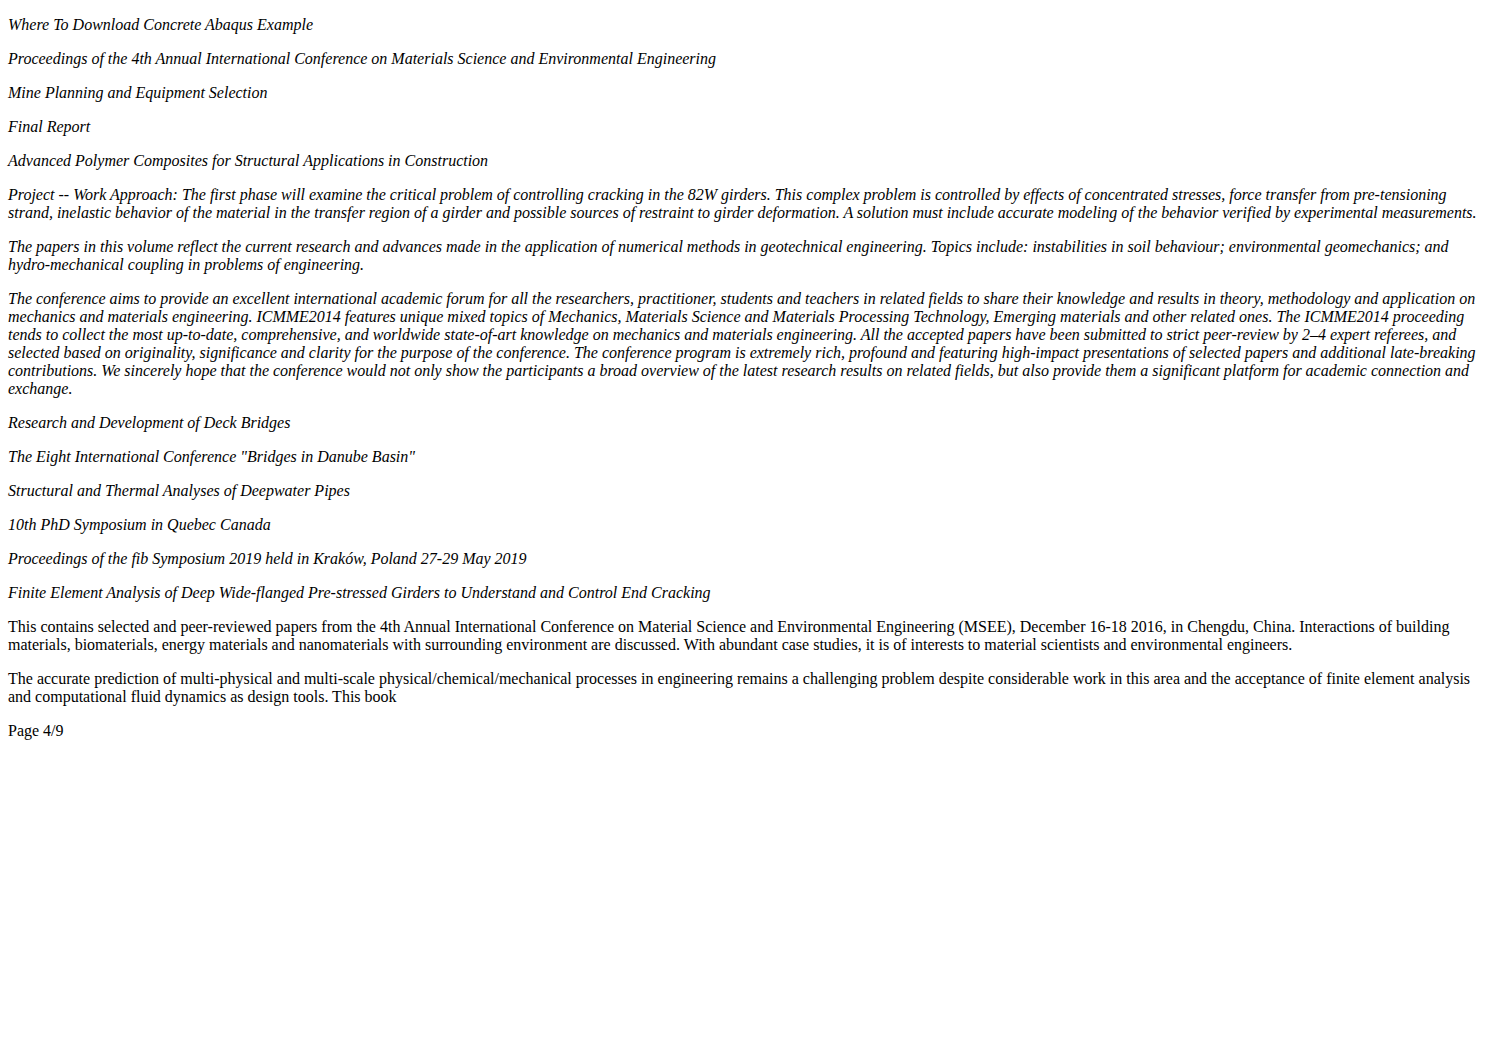Where To Download Concrete Abaqus Example
Proceedings of the 4th Annual International Conference on Materials Science and Environmental Engineering
Mine Planning and Equipment Selection
Final Report
Advanced Polymer Composites for Structural Applications in Construction
Project -- Work Approach: The first phase will examine the critical problem of controlling cracking in the 82W girders. This complex problem is controlled by effects of concentrated stresses, force transfer from pre-tensioning strand, inelastic behavior of the material in the transfer region of a girder and possible sources of restraint to girder deformation. A solution must include accurate modeling of the behavior verified by experimental measurements.
The papers in this volume reflect the current research and advances made in the application of numerical methods in geotechnical engineering. Topics include: instabilities in soil behaviour; environmental geomechanics; and hydro-mechanical coupling in problems of engineering.
The conference aims to provide an excellent international academic forum for all the researchers, practitioner, students and teachers in related fields to share their knowledge and results in theory, methodology and application on mechanics and materials engineering. ICMME2014 features unique mixed topics of Mechanics, Materials Science and Materials Processing Technology, Emerging materials and other related ones. The ICMME2014 proceeding tends to collect the most up-to-date, comprehensive, and worldwide state-of-art knowledge on mechanics and materials engineering. All the accepted papers have been submitted to strict peer-review by 2–4 expert referees, and selected based on originality, significance and clarity for the purpose of the conference. The conference program is extremely rich, profound and featuring high-impact presentations of selected papers and additional late-breaking contributions. We sincerely hope that the conference would not only show the participants a broad overview of the latest research results on related fields, but also provide them a significant platform for academic connection and exchange.
Research and Development of Deck Bridges
The Eight International Conference "Bridges in Danube Basin"
Structural and Thermal Analyses of Deepwater Pipes
10th PhD Symposium in Quebec Canada
Proceedings of the fib Symposium 2019 held in Kraków, Poland 27-29 May 2019
Finite Element Analysis of Deep Wide-flanged Pre-stressed Girders to Understand and Control End Cracking
This contains selected and peer-reviewed papers from the 4th Annual International Conference on Material Science and Environmental Engineering (MSEE), December 16-18 2016, in Chengdu, China. Interactions of building materials, biomaterials, energy materials and nanomaterials with surrounding environment are discussed. With abundant case studies, it is of interests to material scientists and environmental engineers.
The accurate prediction of multi-physical and multi-scale physical/chemical/mechanical processes in engineering remains a challenging problem despite considerable work in this area and the acceptance of finite element analysis and computational fluid dynamics as design tools. This book
Page 4/9